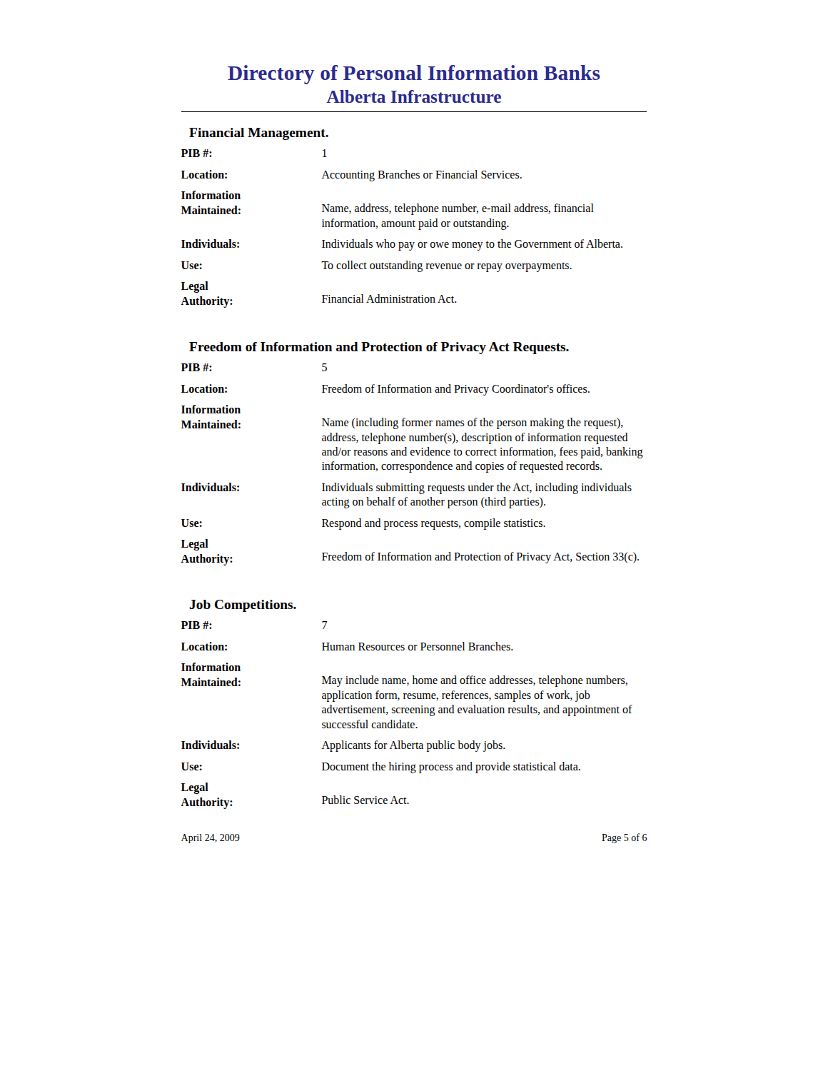Directory of Personal Information Banks
Alberta Infrastructure
Financial Management.
| PIB #: | 1 |
| Location: | Accounting Branches or Financial Services. |
| Information Maintained: | Name, address, telephone number, e-mail address, financial information, amount paid or outstanding. |
| Individuals: | Individuals who pay or owe money to the Government of Alberta. |
| Use: | To collect outstanding revenue or repay overpayments. |
| Legal Authority: | Financial Administration Act. |
Freedom of Information and Protection of Privacy Act Requests.
| PIB #: | 5 |
| Location: | Freedom of Information and Privacy Coordinator's offices. |
| Information Maintained: | Name (including former names of the person making the request), address, telephone number(s), description of information requested and/or reasons and evidence to correct information, fees paid, banking information, correspondence and copies of requested records. |
| Individuals: | Individuals submitting requests under the Act, including individuals acting on behalf of another person (third parties). |
| Use: | Respond and process requests, compile statistics. |
| Legal Authority: | Freedom of Information and Protection of Privacy Act, Section 33(c). |
Job Competitions.
| PIB #: | 7 |
| Location: | Human Resources or Personnel Branches. |
| Information Maintained: | May include name, home and office addresses, telephone numbers, application form, resume, references, samples of work, job advertisement, screening and evaluation results, and appointment of successful candidate. |
| Individuals: | Applicants for Alberta public body jobs. |
| Use: | Document the hiring process and provide statistical data. |
| Legal Authority: | Public Service Act. |
April 24, 2009 Page 5 of 6